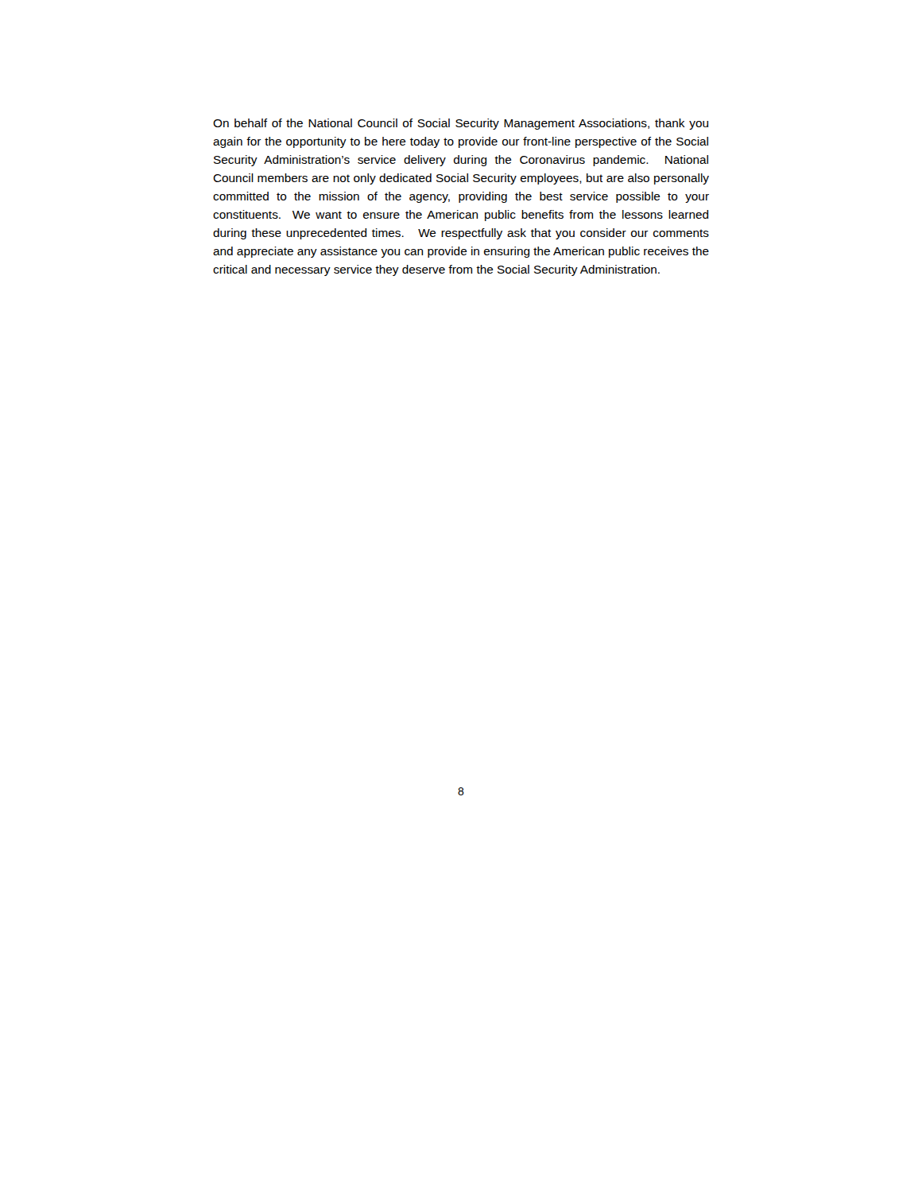On behalf of the National Council of Social Security Management Associations, thank you again for the opportunity to be here today to provide our front-line perspective of the Social Security Administration’s service delivery during the Coronavirus pandemic. National Council members are not only dedicated Social Security employees, but are also personally committed to the mission of the agency, providing the best service possible to your constituents. We want to ensure the American public benefits from the lessons learned during these unprecedented times. We respectfully ask that you consider our comments and appreciate any assistance you can provide in ensuring the American public receives the critical and necessary service they deserve from the Social Security Administration.
8